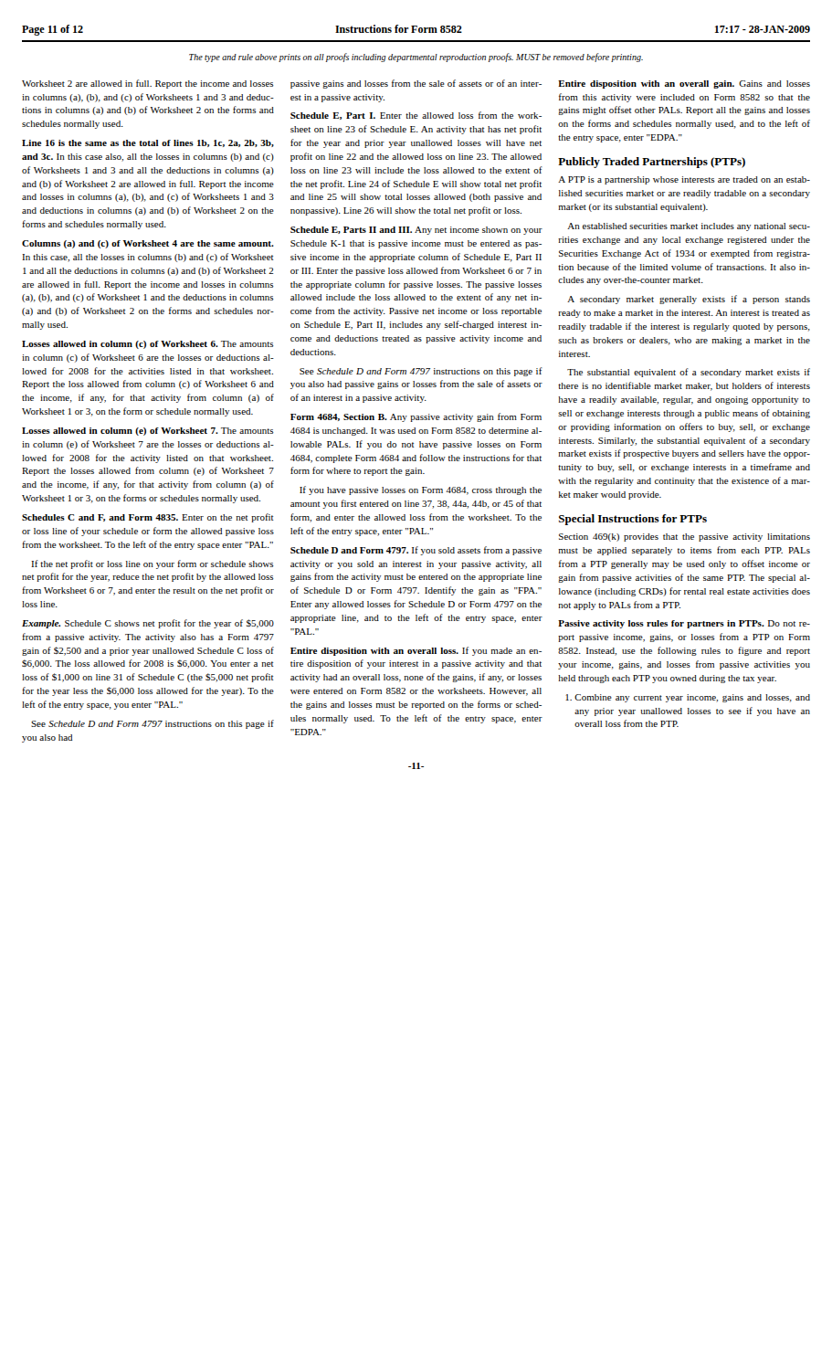Page 11 of 12 Instructions for Form 8582 17:17 - 28-JAN-2009
The type and rule above prints on all proofs including departmental reproduction proofs. MUST be removed before printing.
Worksheet 2 are allowed in full. Report the income and losses in columns (a), (b), and (c) of Worksheets 1 and 3 and deductions in columns (a) and (b) of Worksheet 2 on the forms and schedules normally used.
Line 16 is the same as the total of lines 1b, 1c, 2a, 2b, 3b, and 3c. In this case also, all the losses in columns (b) and (c) of Worksheets 1 and 3 and all the deductions in columns (a) and (b) of Worksheet 2 are allowed in full. Report the income and losses in columns (a), (b), and (c) of Worksheets 1 and 3 and deductions in columns (a) and (b) of Worksheet 2 on the forms and schedules normally used.
Columns (a) and (c) of Worksheet 4 are the same amount. In this case, all the losses in columns (b) and (c) of Worksheet 1 and all the deductions in columns (a) and (b) of Worksheet 2 are allowed in full. Report the income and losses in columns (a), (b), and (c) of Worksheet 1 and the deductions in columns (a) and (b) of Worksheet 2 on the forms and schedules normally used.
Losses allowed in column (c) of Worksheet 6. The amounts in column (c) of Worksheet 6 are the losses or deductions allowed for 2008 for the activities listed in that worksheet. Report the loss allowed from column (c) of Worksheet 6 and the income, if any, for that activity from column (a) of Worksheet 1 or 3, on the form or schedule normally used.
Losses allowed in column (e) of Worksheet 7. The amounts in column (e) of Worksheet 7 are the losses or deductions allowed for 2008 for the activity listed on that worksheet. Report the losses allowed from column (e) of Worksheet 7 and the income, if any, for that activity from column (a) of Worksheet 1 or 3, on the forms or schedules normally used.
Schedules C and F, and Form 4835. Enter on the net profit or loss line of your schedule or form the allowed passive loss from the worksheet. To the left of the entry space enter "PAL."
If the net profit or loss line on your form or schedule shows net profit for the year, reduce the net profit by the allowed loss from Worksheet 6 or 7, and enter the result on the net profit or loss line.
Example. Schedule C shows net profit for the year of $5,000 from a passive activity. The activity also has a Form 4797 gain of $2,500 and a prior year unallowed Schedule C loss of $6,000. The loss allowed for 2008 is $6,000. You enter a net loss of $1,000 on line 31 of Schedule C (the $5,000 net profit for the year less the $6,000 loss allowed for the year). To the left of the entry space, you enter "PAL."
See Schedule D and Form 4797 instructions on this page if you also had
passive gains and losses from the sale of assets or of an interest in a passive activity.
Schedule E, Part I. Enter the allowed loss from the worksheet on line 23 of Schedule E. An activity that has net profit for the year and prior year unallowed losses will have net profit on line 22 and the allowed loss on line 23. The allowed loss on line 23 will include the loss allowed to the extent of the net profit. Line 24 of Schedule E will show total net profit and line 25 will show total losses allowed (both passive and nonpassive). Line 26 will show the total net profit or loss.
Schedule E, Parts II and III. Any net income shown on your Schedule K-1 that is passive income must be entered as passive income in the appropriate column of Schedule E, Part II or III. Enter the passive loss allowed from Worksheet 6 or 7 in the appropriate column for passive losses. The passive losses allowed include the loss allowed to the extent of any net income from the activity. Passive net income or loss reportable on Schedule E, Part II, includes any self-charged interest income and deductions treated as passive activity income and deductions.
See Schedule D and Form 4797 instructions on this page if you also had passive gains or losses from the sale of assets or of an interest in a passive activity.
Form 4684, Section B. Any passive activity gain from Form 4684 is unchanged. It was used on Form 8582 to determine allowable PALs. If you do not have passive losses on Form 4684, complete Form 4684 and follow the instructions for that form for where to report the gain.
If you have passive losses on Form 4684, cross through the amount you first entered on line 37, 38, 44a, 44b, or 45 of that form, and enter the allowed loss from the worksheet. To the left of the entry space, enter "PAL."
Schedule D and Form 4797. If you sold assets from a passive activity or you sold an interest in your passive activity, all gains from the activity must be entered on the appropriate line of Schedule D or Form 4797. Identify the gain as "FPA." Enter any allowed losses for Schedule D or Form 4797 on the appropriate line, and to the left of the entry space, enter "PAL."
Entire disposition with an overall loss. If you made an entire disposition of your interest in a passive activity and that activity had an overall loss, none of the gains, if any, or losses were entered on Form 8582 or the worksheets. However, all the gains and losses must be reported on the forms or schedules normally used. To the left of the entry space, enter "EDPA."
Entire disposition with an overall gain. Gains and losses from this activity were included on Form 8582 so that the gains might offset other PALs. Report all the gains and losses on the forms and schedules normally used, and to the left of the entry space, enter "EDPA."
Publicly Traded Partnerships (PTPs)
A PTP is a partnership whose interests are traded on an established securities market or are readily tradable on a secondary market (or its substantial equivalent).
An established securities market includes any national securities exchange and any local exchange registered under the Securities Exchange Act of 1934 or exempted from registration because of the limited volume of transactions. It also includes any over-the-counter market.
A secondary market generally exists if a person stands ready to make a market in the interest. An interest is treated as readily tradable if the interest is regularly quoted by persons, such as brokers or dealers, who are making a market in the interest.
The substantial equivalent of a secondary market exists if there is no identifiable market maker, but holders of interests have a readily available, regular, and ongoing opportunity to sell or exchange interests through a public means of obtaining or providing information on offers to buy, sell, or exchange interests. Similarly, the substantial equivalent of a secondary market exists if prospective buyers and sellers have the opportunity to buy, sell, or exchange interests in a timeframe and with the regularity and continuity that the existence of a market maker would provide.
Special Instructions for PTPs
Section 469(k) provides that the passive activity limitations must be applied separately to items from each PTP. PALs from a PTP generally may be used only to offset income or gain from passive activities of the same PTP. The special allowance (including CRDs) for rental real estate activities does not apply to PALs from a PTP.
Passive activity loss rules for partners in PTPs. Do not report passive income, gains, or losses from a PTP on Form 8582. Instead, use the following rules to figure and report your income, gains, and losses from passive activities you held through each PTP you owned during the tax year.
Combine any current year income, gains and losses, and any prior year unallowed losses to see if you have an overall loss from the PTP.
-11-